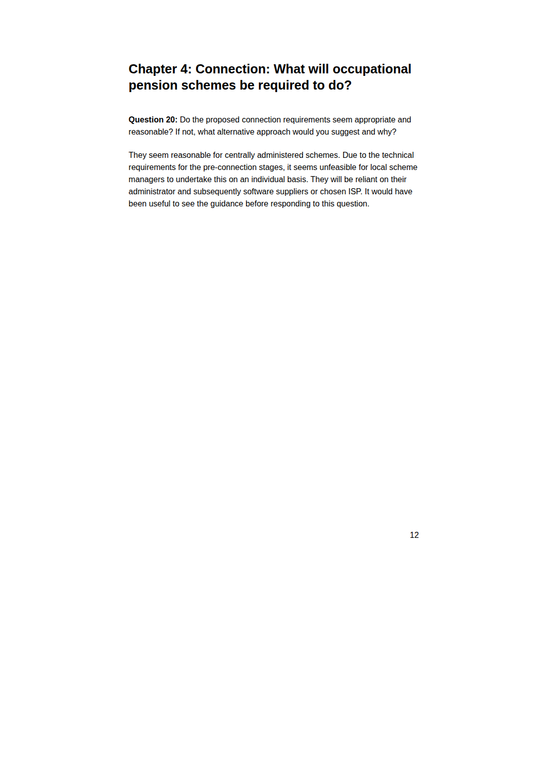Chapter 4: Connection: What will occupational pension schemes be required to do?
Question 20: Do the proposed connection requirements seem appropriate and reasonable? If not, what alternative approach would you suggest and why?
They seem reasonable for centrally administered schemes. Due to the technical requirements for the pre-connection stages, it seems unfeasible for local scheme managers to undertake this on an individual basis. They will be reliant on their administrator and subsequently software suppliers or chosen ISP. It would have been useful to see the guidance before responding to this question.
12